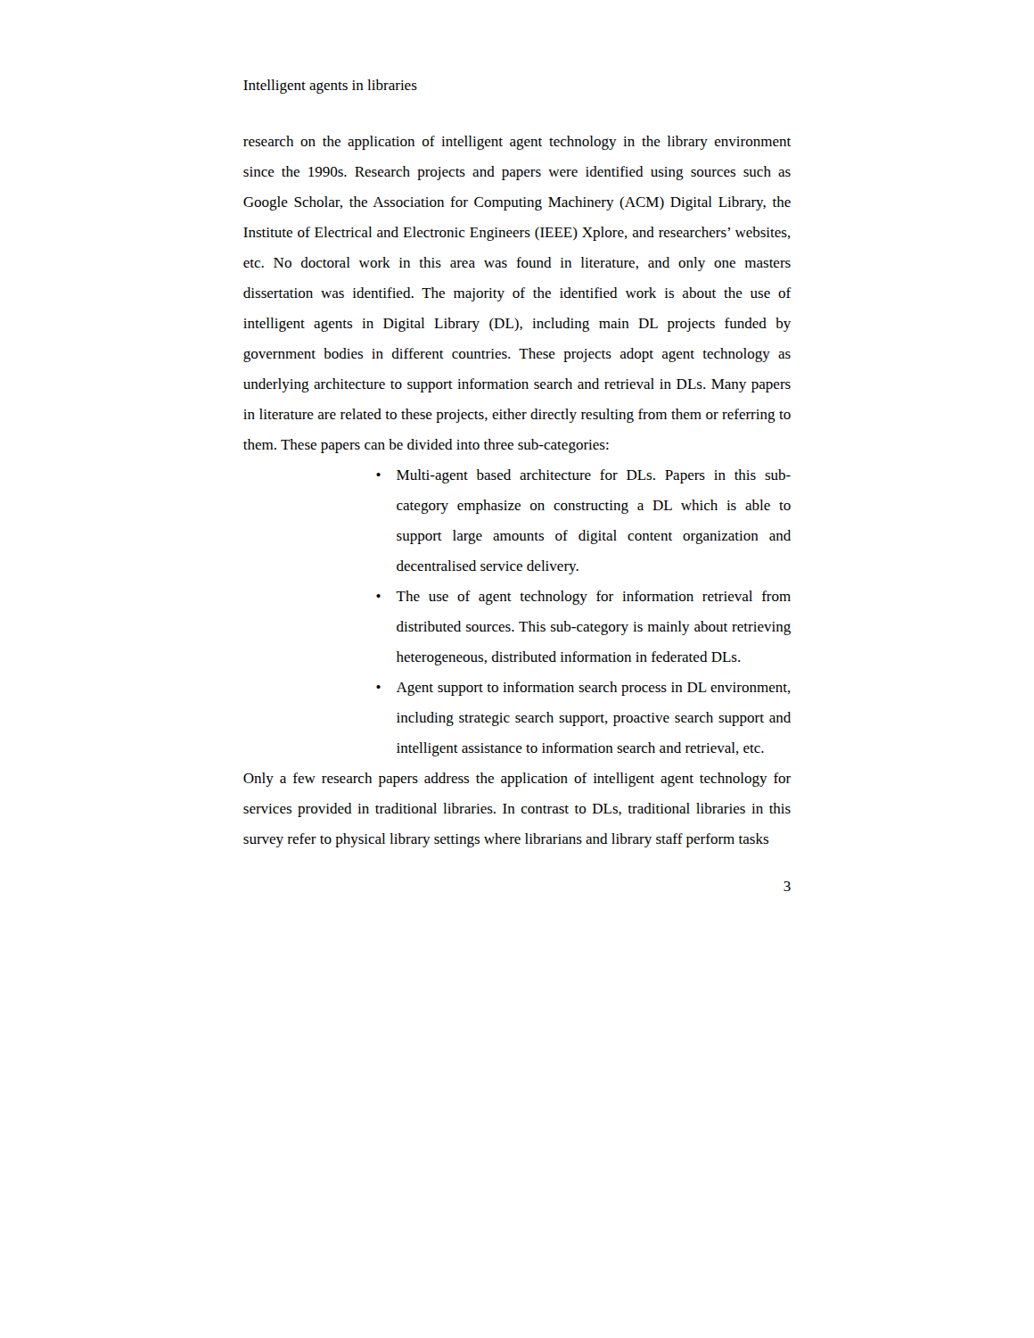Intelligent agents in libraries
research on the application of intelligent agent technology in the library environment since the 1990s. Research projects and papers were identified using sources such as Google Scholar, the Association for Computing Machinery (ACM) Digital Library, the Institute of Electrical and Electronic Engineers (IEEE) Xplore, and researchers’ websites, etc. No doctoral work in this area was found in literature, and only one masters dissertation was identified. The majority of the identified work is about the use of intelligent agents in Digital Library (DL), including main DL projects funded by government bodies in different countries. These projects adopt agent technology as underlying architecture to support information search and retrieval in DLs. Many papers in literature are related to these projects, either directly resulting from them or referring to them. These papers can be divided into three sub-categories:
Multi-agent based architecture for DLs. Papers in this sub-category emphasize on constructing a DL which is able to support large amounts of digital content organization and decentralised service delivery.
The use of agent technology for information retrieval from distributed sources. This sub-category is mainly about retrieving heterogeneous, distributed information in federated DLs.
Agent support to information search process in DL environment, including strategic search support, proactive search support and intelligent assistance to information search and retrieval, etc.
Only a few research papers address the application of intelligent agent technology for services provided in traditional libraries. In contrast to DLs, traditional libraries in this survey refer to physical library settings where librarians and library staff perform tasks
3